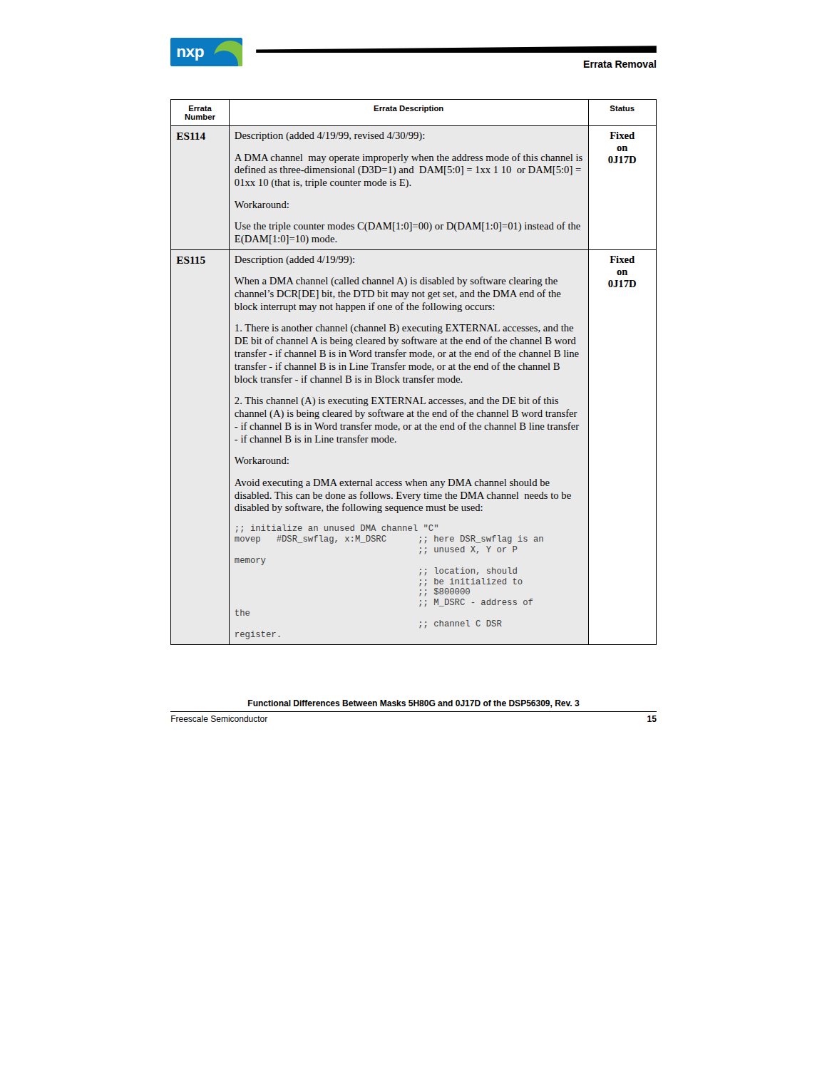nxp
Errata Removal
| Errata Number | Errata Description | Status |
| --- | --- | --- |
| ES114 | Description (added 4/19/99, revised 4/30/99): A DMA channel may operate improperly when the address mode of this channel is defined as three-dimensional (D3D=1) and DAM[5:0] = 1xx 1 10 or DAM[5:0] = 01xx 10 (that is, triple counter mode is E). Workaround: Use the triple counter modes C(DAM[1:0]=00) or D(DAM[1:0]=01) instead of the E(DAM[1:0]=10) mode. | Fixed on 0J17D |
| ES115 | Description (added 4/19/99): When a DMA channel (called channel A) is disabled by software clearing the channel’s DCR[DE] bit, the DTD bit may not get set, and the DMA end of the block interrupt may not happen if one of the following occurs: 1. There is another channel (channel B) executing EXTERNAL accesses, and the DE bit of channel A is being cleared by software at the end of the channel B word transfer - if channel B is in Word transfer mode, or at the end of the channel B line transfer - if channel B is in Line Transfer mode, or at the end of the channel B block transfer - if channel B is in Block transfer mode. 2. This channel (A) is executing EXTERNAL accesses, and the DE bit of this channel (A) is being cleared by software at the end of the channel B word transfer - if channel B is in Word transfer mode, or at the end of the channel B line transfer - if channel B is in Line transfer mode. Workaround: Avoid executing a DMA external access when any DMA channel should be disabled. This can be done as follows. Every time the DMA channel needs to be disabled by software, the following sequence must be used: ;; initialize an unused DMA channel "C" movep #DSR_swflag, x:M_DSRC ;; here DSR_swflag is an ;; unused X, Y or P memory ;; location, should ;; be initialized to ;; $800000 ;; M_DSRC - address of the ;; channel C DSR register. | Fixed on 0J17D |
Functional Differences Between Masks 5H80G and 0J17D of the DSP56309, Rev. 3
Freescale Semiconductor 15